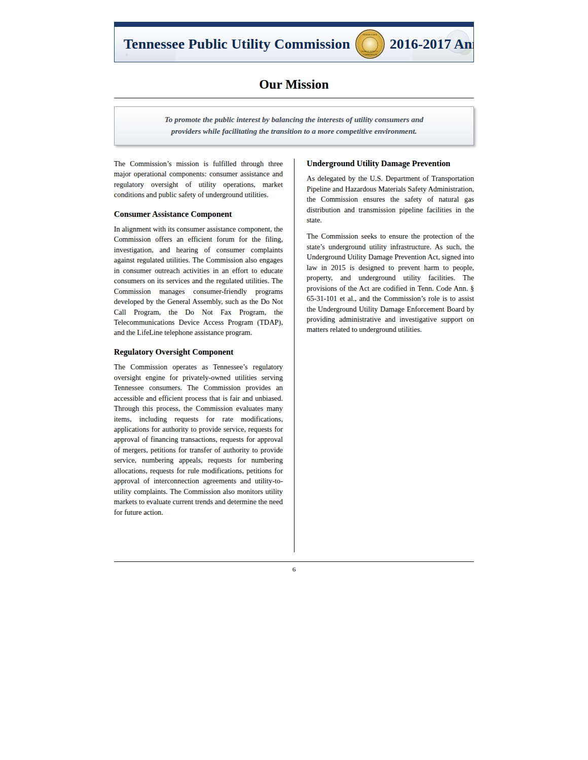Tennessee Public Utility Commission
PUBLIC UTILITY COMMISSION
2016-2017 Annual Report
Our Mission
To promote the public interest by balancing the interests of utility consumers and
providers while facilitating the transition to a more competitive environment.
The Commission’s mission is fulfilled through three major operational components: consumer assistance and regulatory oversight of utility operations, market conditions and public safety of underground utilities.
Consumer Assistance Component
In alignment with its consumer assistance component, the Commission offers an efficient forum for the filing, investigation, and hearing of consumer complaints against regulated utilities. The Commission also engages in consumer outreach activities in an effort to educate consumers on its services and the regulated utilities. The Commission manages consumer-friendly programs developed by the General Assembly, such as the Do Not Call Program, the Do Not Fax Program, the Telecommunications Device Access Program (TDAP), and the LifeLine telephone assistance program.
Regulatory Oversight Component
The Commission operates as Tennessee’s regulatory oversight engine for privately-owned utilities serving Tennessee consumers. The Commission provides an accessible and efficient process that is fair and unbiased. Through this process, the Commission evaluates many items, including requests for rate modifications, applications for authority to provide service, requests for approval of financing transactions, requests for approval of mergers, petitions for transfer of authority to provide service, numbering appeals, requests for numbering allocations, requests for rule modifications, petitions for approval of interconnection agreements and utility-to-utility complaints. The Commission also monitors utility markets to evaluate current trends and determine the need for future action.
Underground Utility Damage Prevention
As delegated by the U.S. Department of Transportation Pipeline and Hazardous Materials Safety Administration, the Commission ensures the safety of natural gas distribution and transmission pipeline facilities in the state.
The Commission seeks to ensure the protection of the state’s underground utility infrastructure. As such, the Underground Utility Damage Prevention Act, signed into law in 2015 is designed to prevent harm to people, property, and underground utility facilities. The provisions of the Act are codified in Tenn. Code Ann. § 65-31-101 et al., and the Commission’s role is to assist the Underground Utility Damage Enforcement Board by providing administrative and investigative support on matters related to underground utilities.
6